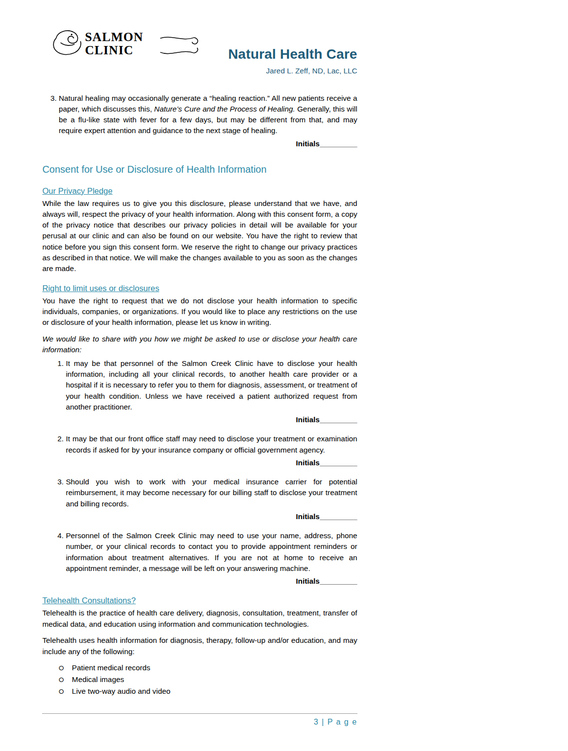SALMON CLINIC
Natural Health Care
Jared L. Zeff, ND, Lac, LLC
Natural healing may occasionally generate a “healing reaction.” All new patients receive a paper, which discusses this, Nature’s Cure and the Process of Healing. Generally, this will be a flu-like state with fever for a few days, but may be different from that, and may require expert attention and guidance to the next stage of healing.
Initials_________
Consent for Use or Disclosure of Health Information
Our Privacy Pledge
While the law requires us to give you this disclosure, please understand that we have, and always will, respect the privacy of your health information. Along with this consent form, a copy of the privacy notice that describes our privacy policies in detail will be available for your perusal at our clinic and can also be found on our website. You have the right to review that notice before you sign this consent form. We reserve the right to change our privacy practices as described in that notice. We will make the changes available to you as soon as the changes are made.
Right to limit uses or disclosures
You have the right to request that we do not disclose your health information to specific individuals, companies, or organizations. If you would like to place any restrictions on the use or disclosure of your health information, please let us know in writing.
We would like to share with you how we might be asked to use or disclose your health care information:
It may be that personnel of the Salmon Creek Clinic have to disclose your health information, including all your clinical records, to another health care provider or a hospital if it is necessary to refer you to them for diagnosis, assessment, or treatment of your health condition. Unless we have received a patient authorized request from another practitioner.
Initials_________
It may be that our front office staff may need to disclose your treatment or examination records if asked for by your insurance company or official government agency.
Initials_________
Should you wish to work with your medical insurance carrier for potential reimbursement, it may become necessary for our billing staff to disclose your treatment and billing records.
Initials_________
Personnel of the Salmon Creek Clinic may need to use your name, address, phone number, or your clinical records to contact you to provide appointment reminders or information about treatment alternatives. If you are not at home to receive an appointment reminder, a message will be left on your answering machine.
Initials_________
Telehealth Consultations?
Telehealth is the practice of health care delivery, diagnosis, consultation, treatment, transfer of medical data, and education using information and communication technologies.
Telehealth uses health information for diagnosis, therapy, follow-up and/or education, and may include any of the following:
Patient medical records
Medical images
Live two-way audio and video
3 | P a g e